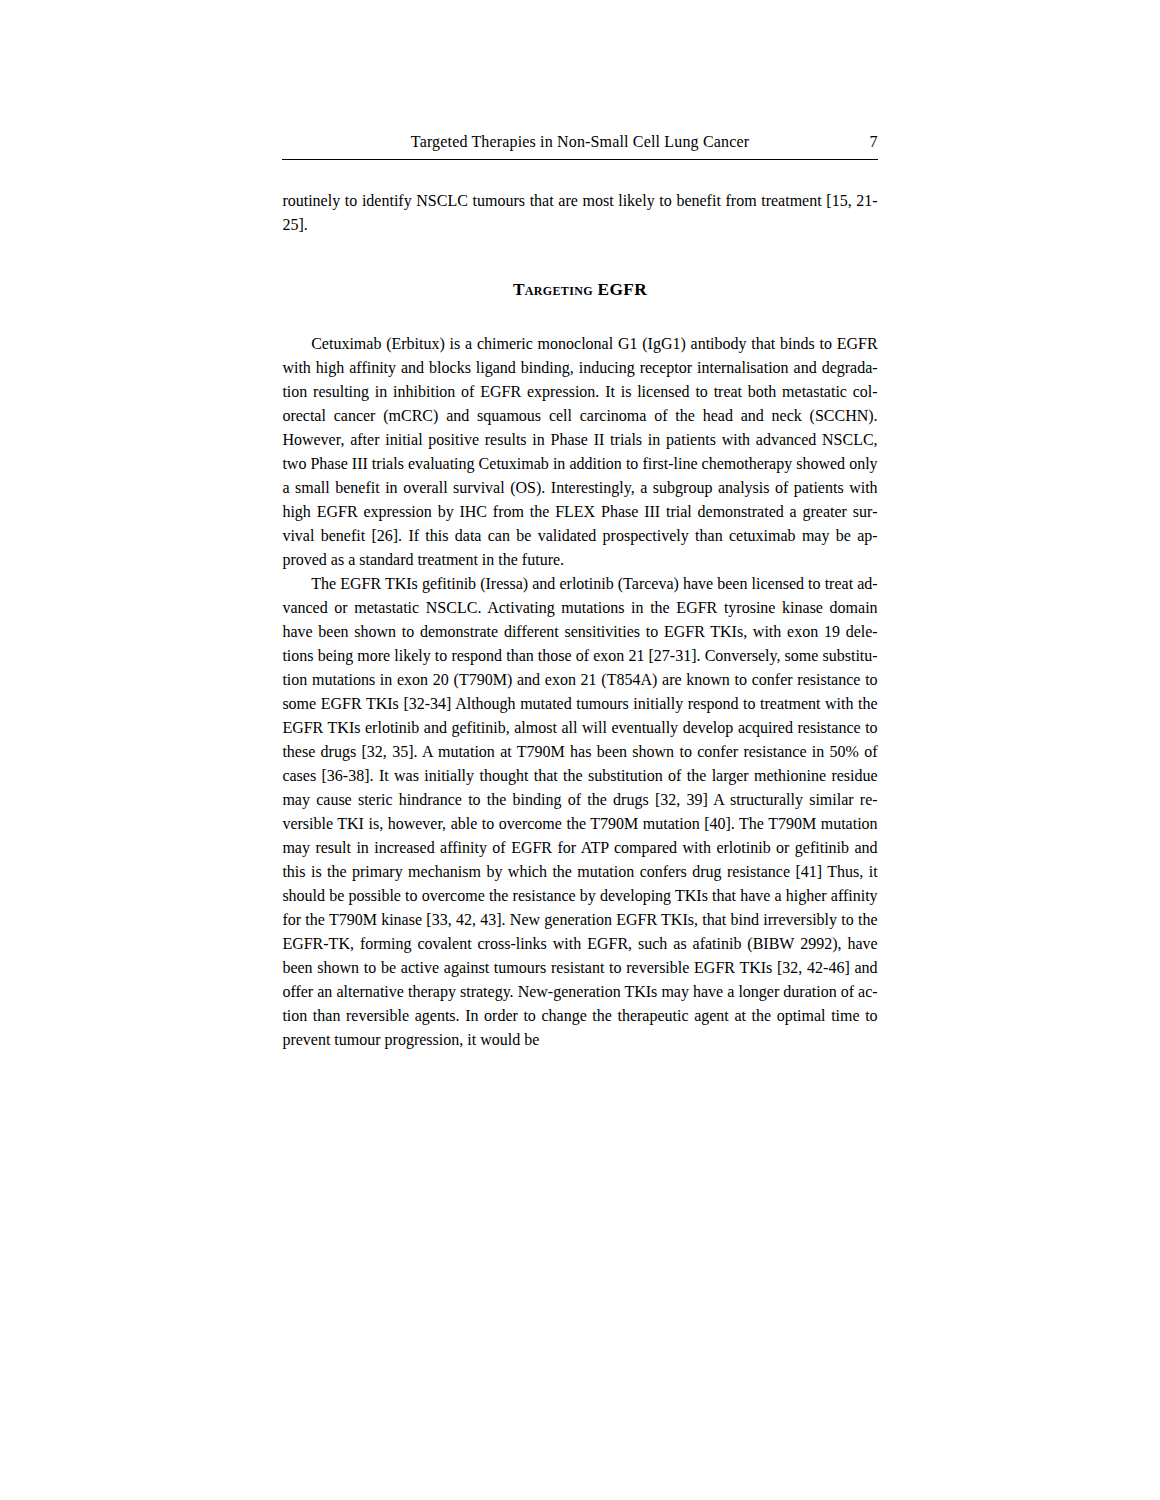Targeted Therapies in Non-Small Cell Lung Cancer 7
routinely to identify NSCLC tumours that are most likely to benefit from treatment [15, 21-25].
Targeting EGFR
Cetuximab (Erbitux) is a chimeric monoclonal G1 (IgG1) antibody that binds to EGFR with high affinity and blocks ligand binding, inducing receptor internalisation and degradation resulting in inhibition of EGFR expression. It is licensed to treat both metastatic colorectal cancer (mCRC) and squamous cell carcinoma of the head and neck (SCCHN). However, after initial positive results in Phase II trials in patients with advanced NSCLC, two Phase III trials evaluating Cetuximab in addition to first-line chemotherapy showed only a small benefit in overall survival (OS). Interestingly, a subgroup analysis of patients with high EGFR expression by IHC from the FLEX Phase III trial demonstrated a greater survival benefit [26]. If this data can be validated prospectively than cetuximab may be approved as a standard treatment in the future.
The EGFR TKIs gefitinib (Iressa) and erlotinib (Tarceva) have been licensed to treat advanced or metastatic NSCLC. Activating mutations in the EGFR tyrosine kinase domain have been shown to demonstrate different sensitivities to EGFR TKIs, with exon 19 deletions being more likely to respond than those of exon 21 [27-31]. Conversely, some substitution mutations in exon 20 (T790M) and exon 21 (T854A) are known to confer resistance to some EGFR TKIs [32-34] Although mutated tumours initially respond to treatment with the EGFR TKIs erlotinib and gefitinib, almost all will eventually develop acquired resistance to these drugs [32, 35]. A mutation at T790M has been shown to confer resistance in 50% of cases [36-38]. It was initially thought that the substitution of the larger methionine residue may cause steric hindrance to the binding of the drugs [32, 39] A structurally similar reversible TKI is, however, able to overcome the T790M mutation [40]. The T790M mutation may result in increased affinity of EGFR for ATP compared with erlotinib or gefitinib and this is the primary mechanism by which the mutation confers drug resistance [41] Thus, it should be possible to overcome the resistance by developing TKIs that have a higher affinity for the T790M kinase [33, 42, 43]. New generation EGFR TKIs, that bind irreversibly to the EGFR-TK, forming covalent cross-links with EGFR, such as afatinib (BIBW 2992), have been shown to be active against tumours resistant to reversible EGFR TKIs [32, 42-46] and offer an alternative therapy strategy. New-generation TKIs may have a longer duration of action than reversible agents. In order to change the therapeutic agent at the optimal time to prevent tumour progression, it would be